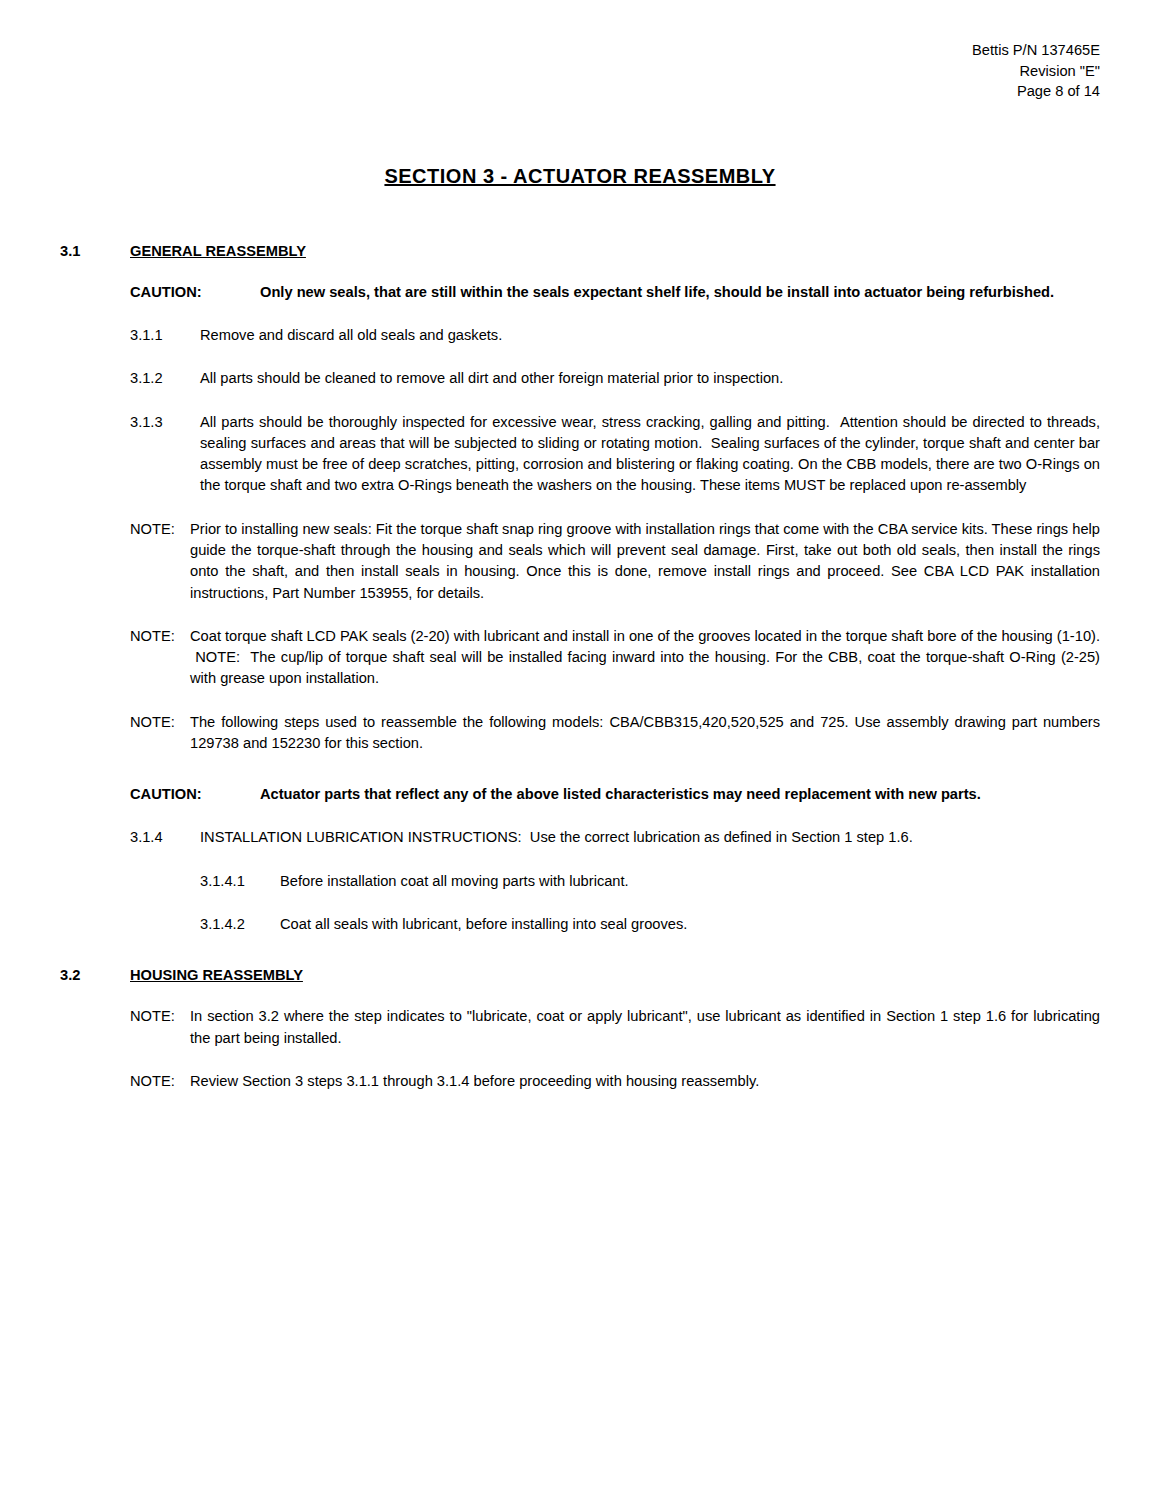Bettis P/N 137465E
Revision "E"
Page 8 of 14
SECTION 3 - ACTUATOR REASSEMBLY
3.1 GENERAL REASSEMBLY
CAUTION: Only new seals, that are still within the seals expectant shelf life, should be install into actuator being refurbished.
3.1.1 Remove and discard all old seals and gaskets.
3.1.2 All parts should be cleaned to remove all dirt and other foreign material prior to inspection.
3.1.3 All parts should be thoroughly inspected for excessive wear, stress cracking, galling and pitting. Attention should be directed to threads, sealing surfaces and areas that will be subjected to sliding or rotating motion. Sealing surfaces of the cylinder, torque shaft and center bar assembly must be free of deep scratches, pitting, corrosion and blistering or flaking coating. On the CBB models, there are two O-Rings on the torque shaft and two extra O-Rings beneath the washers on the housing. These items MUST be replaced upon re-assembly
NOTE: Prior to installing new seals: Fit the torque shaft snap ring groove with installation rings that come with the CBA service kits. These rings help guide the torque-shaft through the housing and seals which will prevent seal damage. First, take out both old seals, then install the rings onto the shaft, and then install seals in housing. Once this is done, remove install rings and proceed. See CBA LCD PAK installation instructions, Part Number 153955, for details.
NOTE: Coat torque shaft LCD PAK seals (2-20) with lubricant and install in one of the grooves located in the torque shaft bore of the housing (1-10). NOTE: The cup/lip of torque shaft seal will be installed facing inward into the housing. For the CBB, coat the torque-shaft O-Ring (2-25) with grease upon installation.
NOTE: The following steps used to reassemble the following models: CBA/CBB315,420,520,525 and 725. Use assembly drawing part numbers 129738 and 152230 for this section.
CAUTION: Actuator parts that reflect any of the above listed characteristics may need replacement with new parts.
3.1.4 INSTALLATION LUBRICATION INSTRUCTIONS: Use the correct lubrication as defined in Section 1 step 1.6.
3.1.4.1 Before installation coat all moving parts with lubricant.
3.1.4.2 Coat all seals with lubricant, before installing into seal grooves.
3.2 HOUSING REASSEMBLY
NOTE: In section 3.2 where the step indicates to "lubricate, coat or apply lubricant", use lubricant as identified in Section 1 step 1.6 for lubricating the part being installed.
NOTE: Review Section 3 steps 3.1.1 through 3.1.4 before proceeding with housing reassembly.